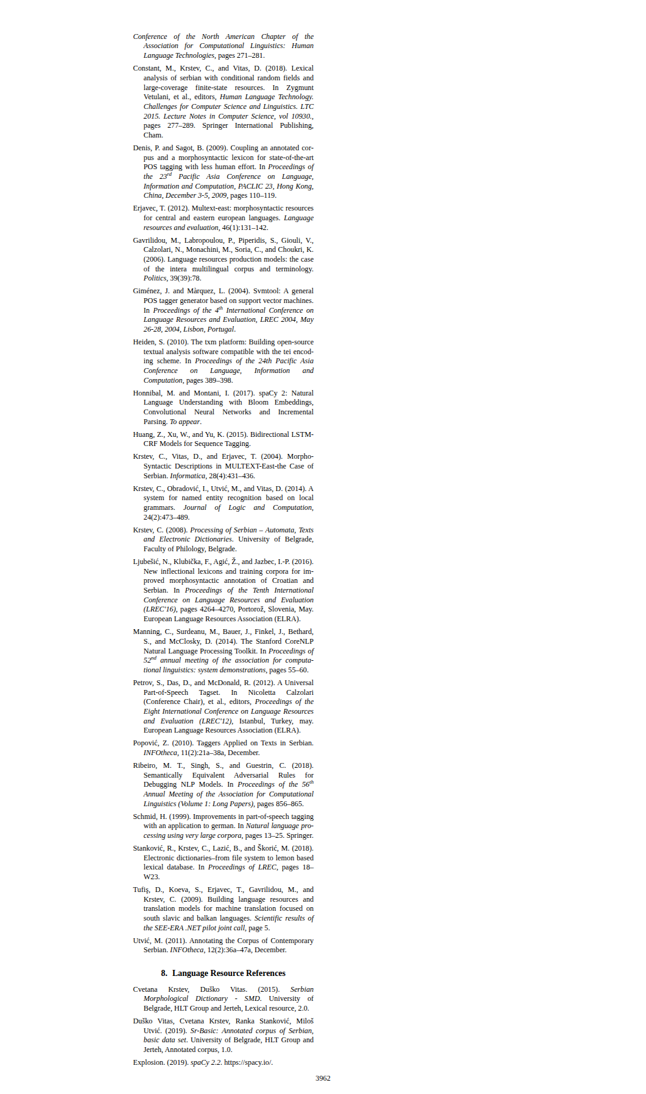Conference of the North American Chapter of the Association for Computational Linguistics: Human Language Technologies, pages 271–281.
Constant, M., Krstev, C., and Vitas, D. (2018). Lexical analysis of serbian with conditional random fields and large-coverage finite-state resources. In Zygmunt Vetulani, et al., editors, Human Language Technology. Challenges for Computer Science and Linguistics. LTC 2015. Lecture Notes in Computer Science, vol 10930., pages 277–289. Springer International Publishing, Cham.
Denis, P. and Sagot, B. (2009). Coupling an annotated corpus and a morphosyntactic lexicon for state-of-the-art POS tagging with less human effort. In Proceedings of the 23rd Pacific Asia Conference on Language, Information and Computation, PACLIC 23, Hong Kong, China, December 3-5, 2009, pages 110–119.
Erjavec, T. (2012). Multext-east: morphosyntactic resources for central and eastern european languages. Language resources and evaluation, 46(1):131–142.
Gavrilidou, M., Labropoulou, P., Piperidis, S., Giouli, V., Calzolari, N., Monachini, M., Soria, C., and Choukri, K. (2006). Language resources production models: the case of the intera multilingual corpus and terminology. Politics, 39(39):78.
Giménez, J. and Màrquez, L. (2004). Svmtool: A general POS tagger generator based on support vector machines. In Proceedings of the 4th International Conference on Language Resources and Evaluation, LREC 2004, May 26-28, 2004, Lisbon, Portugal.
Heiden, S. (2010). The txm platform: Building open-source textual analysis software compatible with the tei encoding scheme. In Proceedings of the 24th Pacific Asia Conference on Language, Information and Computation, pages 389–398.
Honnibal, M. and Montani, I. (2017). spaCy 2: Natural Language Understanding with Bloom Embeddings, Convolutional Neural Networks and Incremental Parsing. To appear.
Huang, Z., Xu, W., and Yu, K. (2015). Bidirectional LSTM-CRF Models for Sequence Tagging.
Krstev, C., Vitas, D., and Erjavec, T. (2004). Morpho-Syntactic Descriptions in MULTEXT-East-the Case of Serbian. Informatica, 28(4):431–436.
Krstev, C., Obradović, I., Utvić, M., and Vitas, D. (2014). A system for named entity recognition based on local grammars. Journal of Logic and Computation, 24(2):473–489.
Krstev, C. (2008). Processing of Serbian – Automata, Texts and Electronic Dictionaries. University of Belgrade, Faculty of Philology, Belgrade.
Ljubešić, N., Klubička, F., Agić, Ž., and Jazbec, I.-P. (2016). New inflectional lexicons and training corpora for improved morphosyntactic annotation of Croatian and Serbian. In Proceedings of the Tenth International Conference on Language Resources and Evaluation (LREC'16), pages 4264–4270, Portorož, Slovenia, May. European Language Resources Association (ELRA).
Manning, C., Surdeanu, M., Bauer, J., Finkel, J., Bethard, S., and McClosky, D. (2014). The Stanford CoreNLP Natural Language Processing Toolkit. In Proceedings of 52nd annual meeting of the association for computational linguistics: system demonstrations, pages 55–60.
Petrov, S., Das, D., and McDonald, R. (2012). A Universal Part-of-Speech Tagset. In Nicoletta Calzolari (Conference Chair), et al., editors, Proceedings of the Eight International Conference on Language Resources and Evaluation (LREC'12), Istanbul, Turkey, may. European Language Resources Association (ELRA).
Popović, Z. (2010). Taggers Applied on Texts in Serbian. INFOtheca, 11(2):21a–38a, December.
Ribeiro, M. T., Singh, S., and Guestrin, C. (2018). Semantically Equivalent Adversarial Rules for Debugging NLP Models. In Proceedings of the 56th Annual Meeting of the Association for Computational Linguistics (Volume 1: Long Papers), pages 856–865.
Schmid, H. (1999). Improvements in part-of-speech tagging with an application to german. In Natural language processing using very large corpora, pages 13–25. Springer.
Stanković, R., Krstev, C., Lazić, B., and Škorić, M. (2018). Electronic dictionaries–from file system to lemon based lexical database. In Proceedings of LREC, pages 18–W23.
Tufiş, D., Koeva, S., Erjavec, T., Gavrilidou, M., and Krstev, C. (2009). Building language resources and translation models for machine translation focused on south slavic and balkan languages. Scientific results of the SEE-ERA .NET pilot joint call, page 5.
Utvić, M. (2011). Annotating the Corpus of Contemporary Serbian. INFOtheca, 12(2):36a–47a, December.
8. Language Resource References
Cvetana Krstev, Duško Vitas. (2015). Serbian Morphological Dictionary - SMD. University of Belgrade, HLT Group and Jerteh, Lexical resource, 2.0.
Duško Vitas, Cvetana Krstev, Ranka Stanković, Miloš Utvić. (2019). Sr-Basic: Annotated corpus of Serbian, basic data set. University of Belgrade, HLT Group and Jerteh, Annotated corpus, 1.0.
Explosion. (2019). spaCy 2.2. https://spacy.io/.
3962